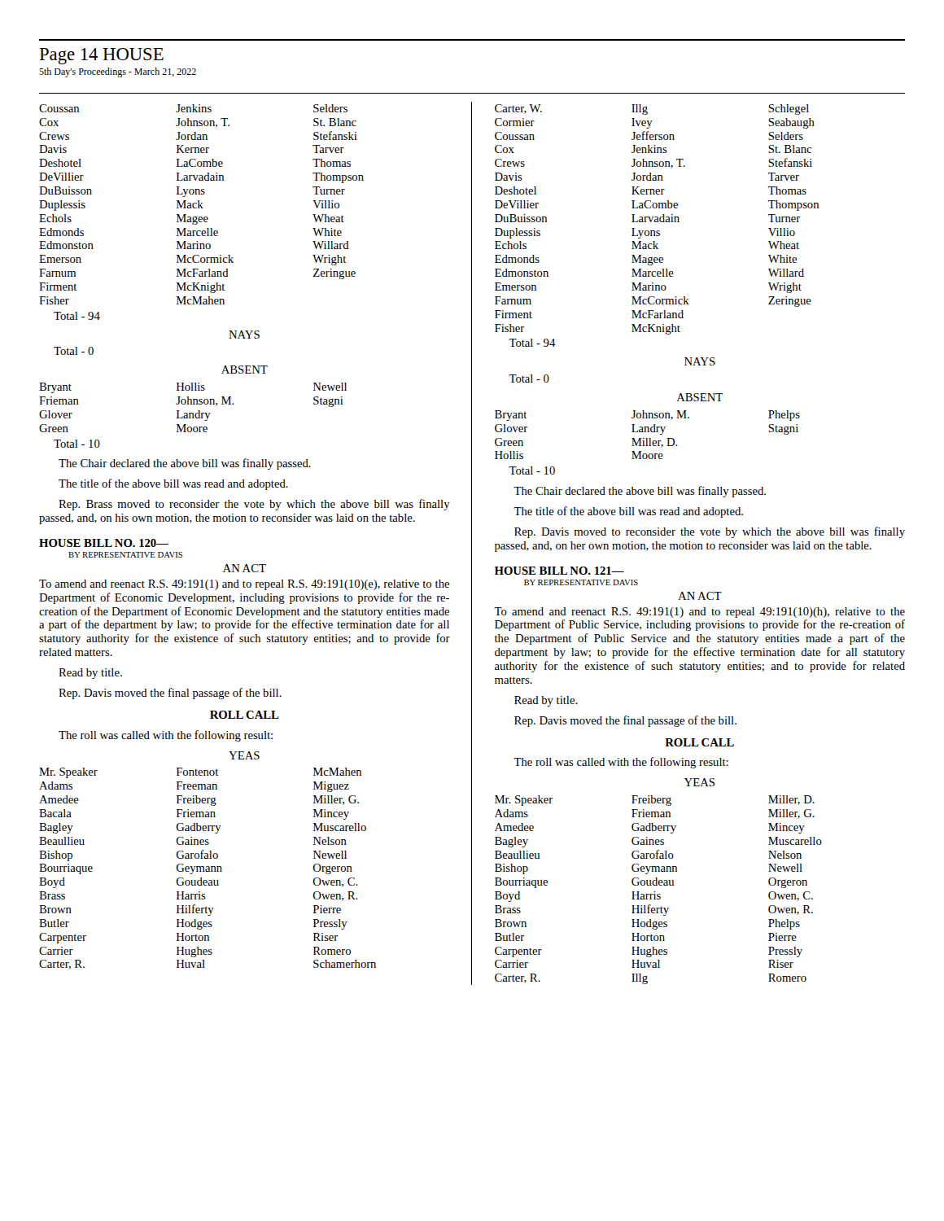Page 14 HOUSE
5th Day's Proceedings - March 21, 2022
| Coussan | Jenkins | Selders |
| Cox | Johnson, T. | St. Blanc |
| Crews | Jordan | Stefanski |
| Davis | Kerner | Tarver |
| Deshotel | LaCombe | Thomas |
| DeVillier | Larvadain | Thompson |
| DuBuisson | Lyons | Turner |
| Duplessis | Mack | Villio |
| Echols | Magee | Wheat |
| Edmonds | Marcelle | White |
| Edmonston | Marino | Willard |
| Emerson | McCormick | Wright |
| Farnum | McFarland | Zeringue |
| Firment | McKnight | |
| Fisher | McMahen | |
Total - 94
NAYS
Total - 0
ABSENT
| Bryant | Hollis | Newell |
| Frieman | Johnson, M. | Stagni |
| Glover | Landry | |
| Green | Moore | |
Total - 10
The Chair declared the above bill was finally passed.
The title of the above bill was read and adopted.
Rep. Brass moved to reconsider the vote by which the above bill was finally passed, and, on his own motion, the motion to reconsider was laid on the table.
HOUSE BILL NO. 120—
BY REPRESENTATIVE DAVIS
AN ACT
To amend and reenact R.S. 49:191(1) and to repeal R.S. 49:191(10)(e), relative to the Department of Economic Development, including provisions to provide for the re-creation of the Department of Economic Development and the statutory entities made a part of the department by law; to provide for the effective termination date for all statutory authority for the existence of such statutory entities; and to provide for related matters.
Read by title.
Rep. Davis moved the final passage of the bill.
ROLL CALL
The roll was called with the following result:
YEAS
| Mr. Speaker | Fontenot | McMahen |
| Adams | Freeman | Miguez |
| Amedee | Freiberg | Miller, G. |
| Bacala | Frieman | Mincey |
| Bagley | Gadberry | Muscarello |
| Beaullieu | Gaines | Nelson |
| Bishop | Garofalo | Newell |
| Bourriaque | Geymann | Orgeron |
| Boyd | Goudeau | Owen, C. |
| Brass | Harris | Owen, R. |
| Brown | Hilferty | Pierre |
| Butler | Hodges | Pressly |
| Carpenter | Horton | Riser |
| Carrier | Hughes | Romero |
| Carter, R. | Huval | Schamerhorn |
| Carter, W. | Illg | Schlegel |
| Cormier | Ivey | Seabaugh |
| Coussan | Jefferson | Selders |
| Cox | Jenkins | St. Blanc |
| Crews | Johnson, T. | Stefanski |
| Davis | Jordan | Tarver |
| Deshotel | Kerner | Thomas |
| DeVillier | LaCombe | Thompson |
| DuBuisson | Larvadain | Turner |
| Duplessis | Lyons | Villio |
| Echols | Mack | Wheat |
| Edmonds | Magee | White |
| Edmonston | Marcelle | Willard |
| Emerson | Marino | Wright |
| Farnum | McCormick | Zeringue |
| Firment | McFarland | |
| Fisher | McKnight | |
Total - 94
NAYS
Total - 0
ABSENT
| Bryant | Johnson, M. | Phelps |
| Glover | Landry | Stagni |
| Green | Miller, D. | |
| Hollis | Moore | |
Total - 10
The Chair declared the above bill was finally passed.
The title of the above bill was read and adopted.
Rep. Davis moved to reconsider the vote by which the above bill was finally passed, and, on her own motion, the motion to reconsider was laid on the table.
HOUSE BILL NO. 121—
BY REPRESENTATIVE DAVIS
AN ACT
To amend and reenact R.S. 49:191(1) and to repeal 49:191(10)(h), relative to the Department of Public Service, including provisions to provide for the re-creation of the Department of Public Service and the statutory entities made a part of the department by law; to provide for the effective termination date for all statutory authority for the existence of such statutory entities; and to provide for related matters.
Read by title.
Rep. Davis moved the final passage of the bill.
ROLL CALL
The roll was called with the following result:
YEAS
| Mr. Speaker | Freiberg | Miller, D. |
| Adams | Frieman | Miller, G. |
| Amedee | Gadberry | Mincey |
| Bagley | Gaines | Muscarello |
| Beaullieu | Garofalo | Nelson |
| Bishop | Geymann | Newell |
| Bourriaque | Goudeau | Orgeron |
| Boyd | Harris | Owen, C. |
| Brass | Hilferty | Owen, R. |
| Brown | Hodges | Phelps |
| Butler | Horton | Pierre |
| Carpenter | Hughes | Pressly |
| Carrier | Huval | Riser |
| Carter, R. | Illg | Romero |